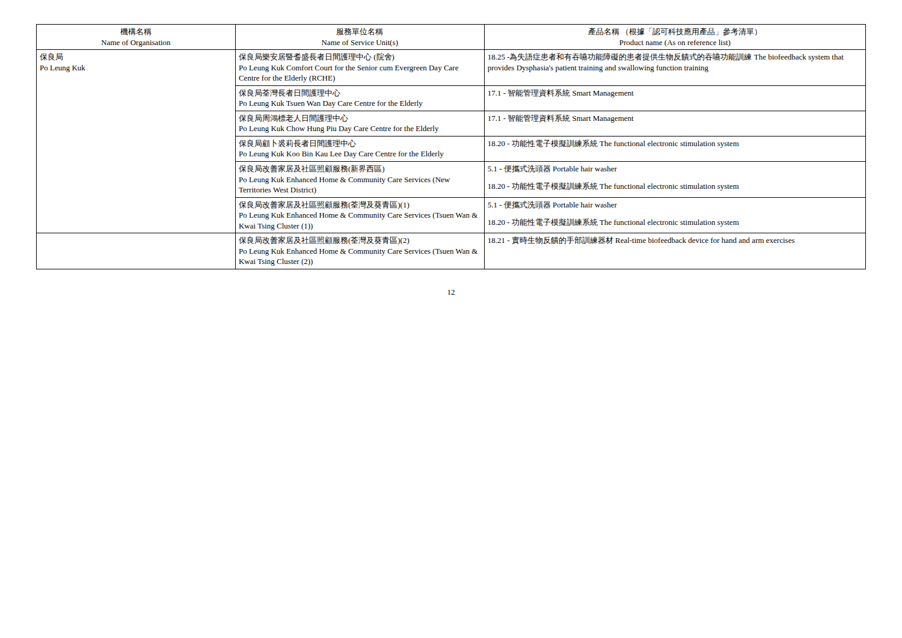| 機構名稱 Name of Organisation | 服務單位名稱 Name of Service Unit(s) | 產品名稱 （根據「認可科技應用產品」參考清單） Product name (As on reference list) |
| --- | --- | --- |
| 保良局 Po Leung Kuk | 保良局樂安居暨耆盛長者日間護理中心 (院舍) Po Leung Kuk Comfort Court for the Senior cum Evergreen Day Care Centre for the Elderly (RCHE) | 18.25 -為失語症患者和有吞嚥功能障礙的患者提供生物反饋式的吞嚥功能訓練 The biofeedback system that provides Dysphasia's patient training and swallowing function training |
| 保良局荃灣長者日間護理中心 Po Leung Kuk Tsuen Wan Day Care Centre for the Elderly | 17.1 - 智能管理資料系統 Smart Management |
| 保良局周鴻標老人日間護理中心 Po Leung Kuk Chow Hung Piu Day Care Centre for the Elderly | 17.1 - 智能管理資料系統 Smart Management |
| 保良局顧卜裘莉長者日間護理中心 Po Leung Kuk Koo Bin Kau Lee Day Care Centre for the Elderly | 18.20 - 功能性電子模擬訓練系統 The functional electronic stimulation system |
| 保良局改善家居及社區照顧服務(新界西區) Po Leung Kuk Enhanced Home & Community Care Services (New Territories West District) | 5.1 - 便攜式洗頭器 Portable hair washer |
| 18.20 - 功能性電子模擬訓練系統 The functional electronic stimulation system |
| 保良局改善家居及社區照顧服務(荃灣及葵青區)(1) Po Leung Kuk Enhanced Home & Community Care Services (Tsuen Wan & Kwai Tsing Cluster (1)) | 5.1 - 便攜式洗頭器 Portable hair washer |
| 18.20 - 功能性電子模擬訓練系統 The functional electronic stimulation system |
| | 保良局改善家居及社區照顧服務(荃灣及葵青區)(2) Po Leung Kuk Enhanced Home & Community Care Services (Tsuen Wan & Kwai Tsing Cluster (2)) | 18.21 - 實時生物反饋的手部訓練器材 Real-time biofeedback device for hand and arm exercises |
12